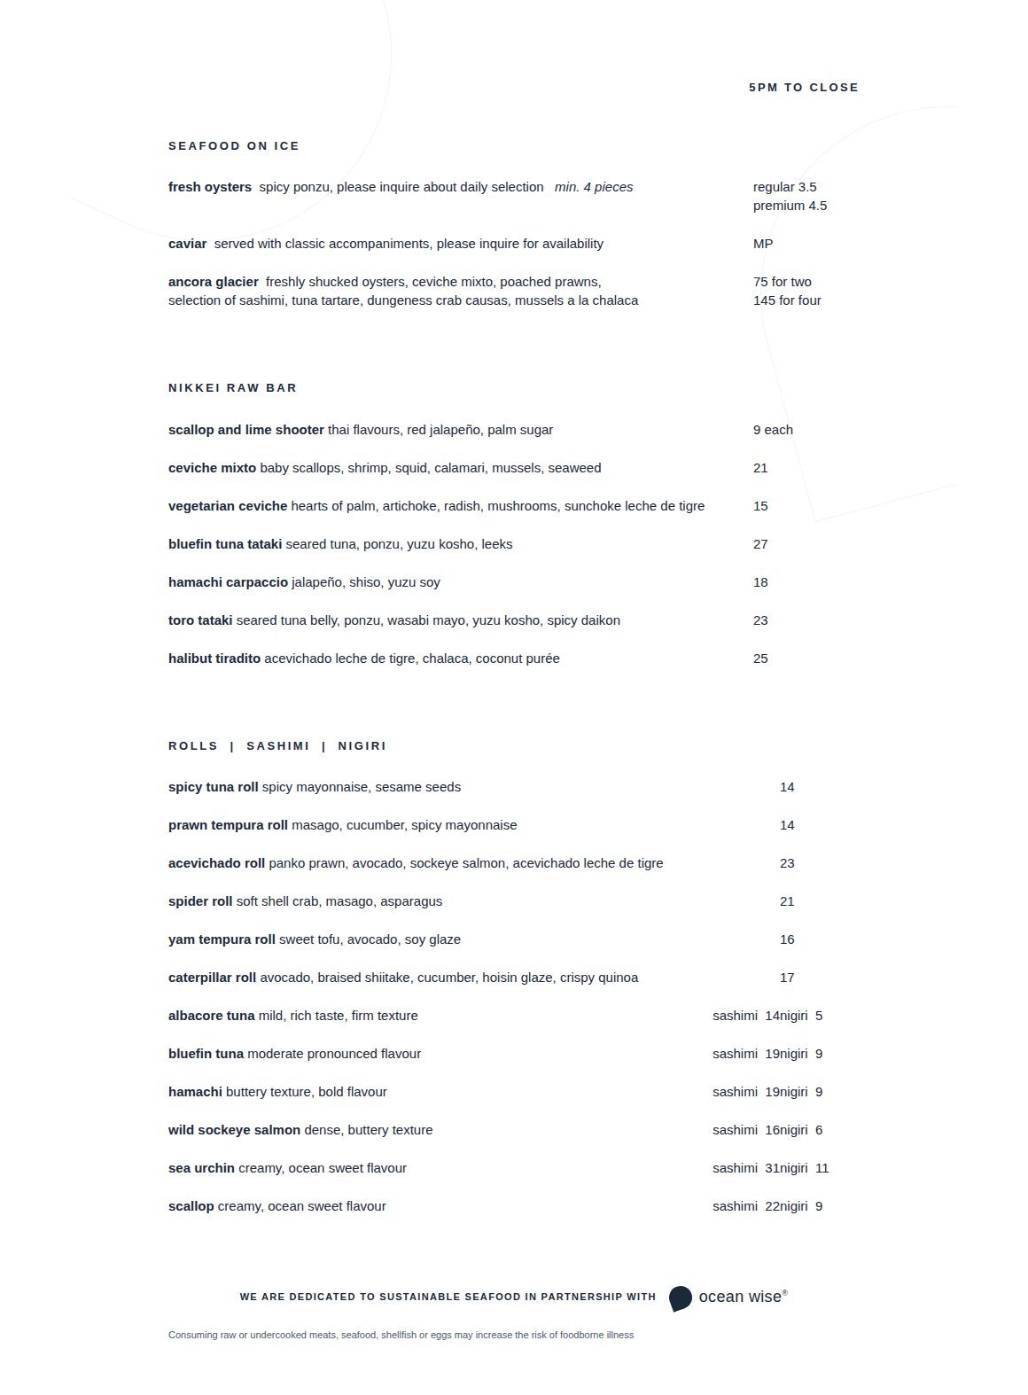5PM TO CLOSE
SEAFOOD ON ICE
| fresh oysters spicy ponzu, please inquire about daily selection min. 4 pieces | regular 3.5 premium 4.5 |
| caviar served with classic accompaniments, please inquire for availability | MP |
| ancora glacier freshly shucked oysters, ceviche mixto, poached prawns, selection of sashimi, tuna tartare, dungeness crab causas, mussels a la chalaca | 75 for two 145 for four |
NIKKEI RAW BAR
| scallop and lime shooter thai flavours, red jalapeño, palm sugar | 9 each |
| ceviche mixto baby scallops, shrimp, squid, calamari, mussels, seaweed | 21 |
| vegetarian ceviche hearts of palm, artichoke, radish, mushrooms, sunchoke leche de tigre | 15 |
| bluefin tuna tataki seared tuna, ponzu, yuzu kosho, leeks | 27 |
| hamachi carpaccio jalapeño, shiso, yuzu soy | 18 |
| toro tataki seared tuna belly, ponzu, wasabi mayo, yuzu kosho, spicy daikon | 23 |
| halibut tiradito acevichado leche de tigre, chalaca, coconut purée | 25 |
ROLLS | SASHIMI | NIGIRI
| spicy tuna roll spicy mayonnaise, sesame seeds | | 14 |
| prawn tempura roll masago, cucumber, spicy mayonnaise | | 14 |
| acevichado roll panko prawn, avocado, sockeye salmon, acevichado leche de tigre | | 23 |
| spider roll soft shell crab, masago, asparagus | | 21 |
| yam tempura roll sweet tofu, avocado, soy glaze | | 16 |
| caterpillar roll avocado, braised shiitake, cucumber, hoisin glaze, crispy quinoa | | 17 |
| albacore tuna mild, rich taste, firm texture | sashimi 14 | nigiri 5 |
| bluefin tuna moderate pronounced flavour | sashimi 19 | nigiri 9 |
| hamachi buttery texture, bold flavour | sashimi 19 | nigiri 9 |
| wild sockeye salmon dense, buttery texture | sashimi 16 | nigiri 6 |
| sea urchin creamy, ocean sweet flavour | sashimi 31 | nigiri 11 |
| scallop creamy, ocean sweet flavour | sashimi 22 | nigiri 9 |
WE ARE DEDICATED TO SUSTAINABLE SEAFOOD IN PARTNERSHIP WITH ocean wise®
Consuming raw or undercooked meats, seafood, shellfish or eggs may increase the risk of foodborne illness